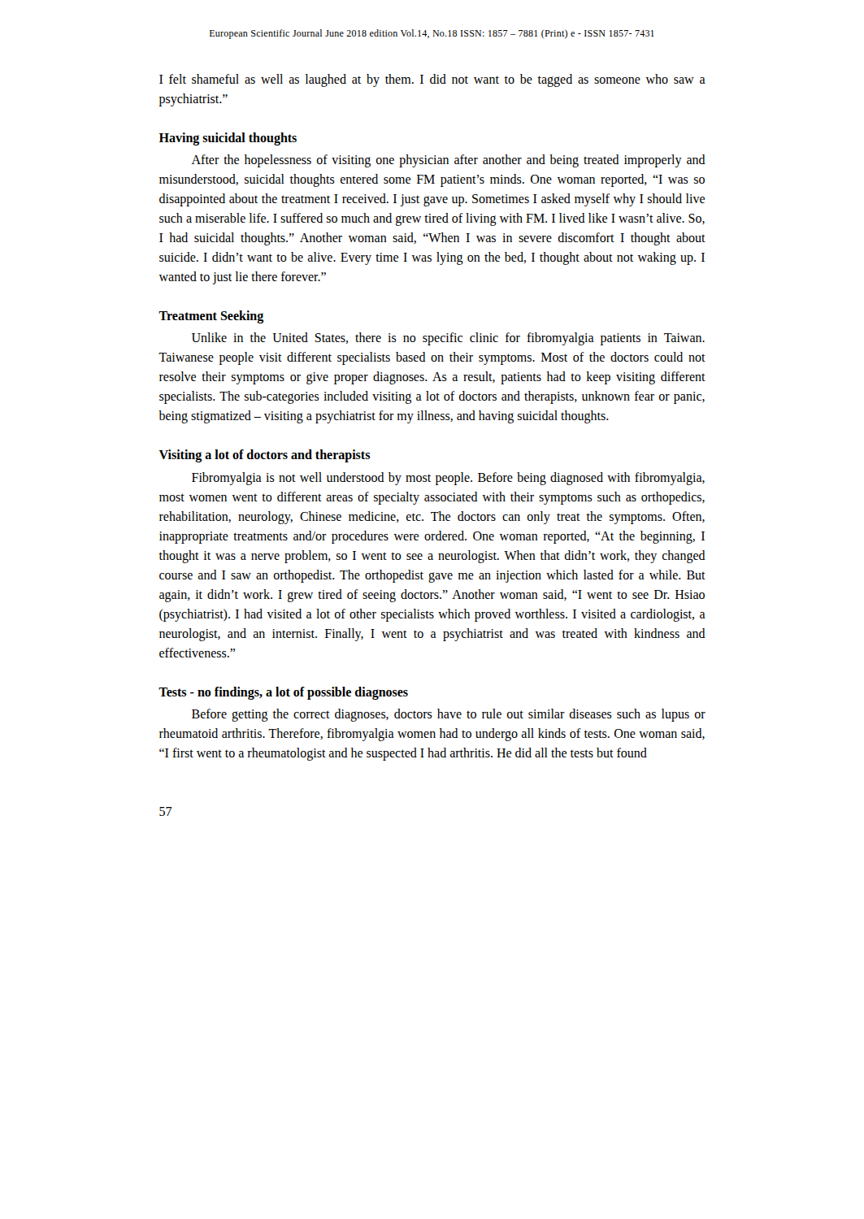European Scientific Journal June 2018 edition Vol.14, No.18 ISSN: 1857 – 7881 (Print) e - ISSN 1857- 7431
I felt shameful as well as laughed at by them. I did not want to be tagged as someone who saw a psychiatrist.”
Having suicidal thoughts
After the hopelessness of visiting one physician after another and being treated improperly and misunderstood, suicidal thoughts entered some FM patient’s minds. One woman reported, “I was so disappointed about the treatment I received. I just gave up. Sometimes I asked myself why I should live such a miserable life. I suffered so much and grew tired of living with FM. I lived like I wasn’t alive. So, I had suicidal thoughts.” Another woman said, “When I was in severe discomfort I thought about suicide. I didn’t want to be alive. Every time I was lying on the bed, I thought about not waking up. I wanted to just lie there forever.”
Treatment Seeking
Unlike in the United States, there is no specific clinic for fibromyalgia patients in Taiwan. Taiwanese people visit different specialists based on their symptoms. Most of the doctors could not resolve their symptoms or give proper diagnoses. As a result, patients had to keep visiting different specialists. The sub-categories included visiting a lot of doctors and therapists, unknown fear or panic, being stigmatized – visiting a psychiatrist for my illness, and having suicidal thoughts.
Visiting a lot of doctors and therapists
Fibromyalgia is not well understood by most people. Before being diagnosed with fibromyalgia, most women went to different areas of specialty associated with their symptoms such as orthopedics, rehabilitation, neurology, Chinese medicine, etc. The doctors can only treat the symptoms. Often, inappropriate treatments and/or procedures were ordered. One woman reported, “At the beginning, I thought it was a nerve problem, so I went to see a neurologist. When that didn’t work, they changed course and I saw an orthopedist. The orthopedist gave me an injection which lasted for a while. But again, it didn’t work. I grew tired of seeing doctors.” Another woman said, “I went to see Dr. Hsiao (psychiatrist). I had visited a lot of other specialists which proved worthless. I visited a cardiologist, a neurologist, and an internist. Finally, I went to a psychiatrist and was treated with kindness and effectiveness.”
Tests - no findings, a lot of possible diagnoses
Before getting the correct diagnoses, doctors have to rule out similar diseases such as lupus or rheumatoid arthritis. Therefore, fibromyalgia women had to undergo all kinds of tests. One woman said, “I first went to a rheumatologist and he suspected I had arthritis. He did all the tests but found
57